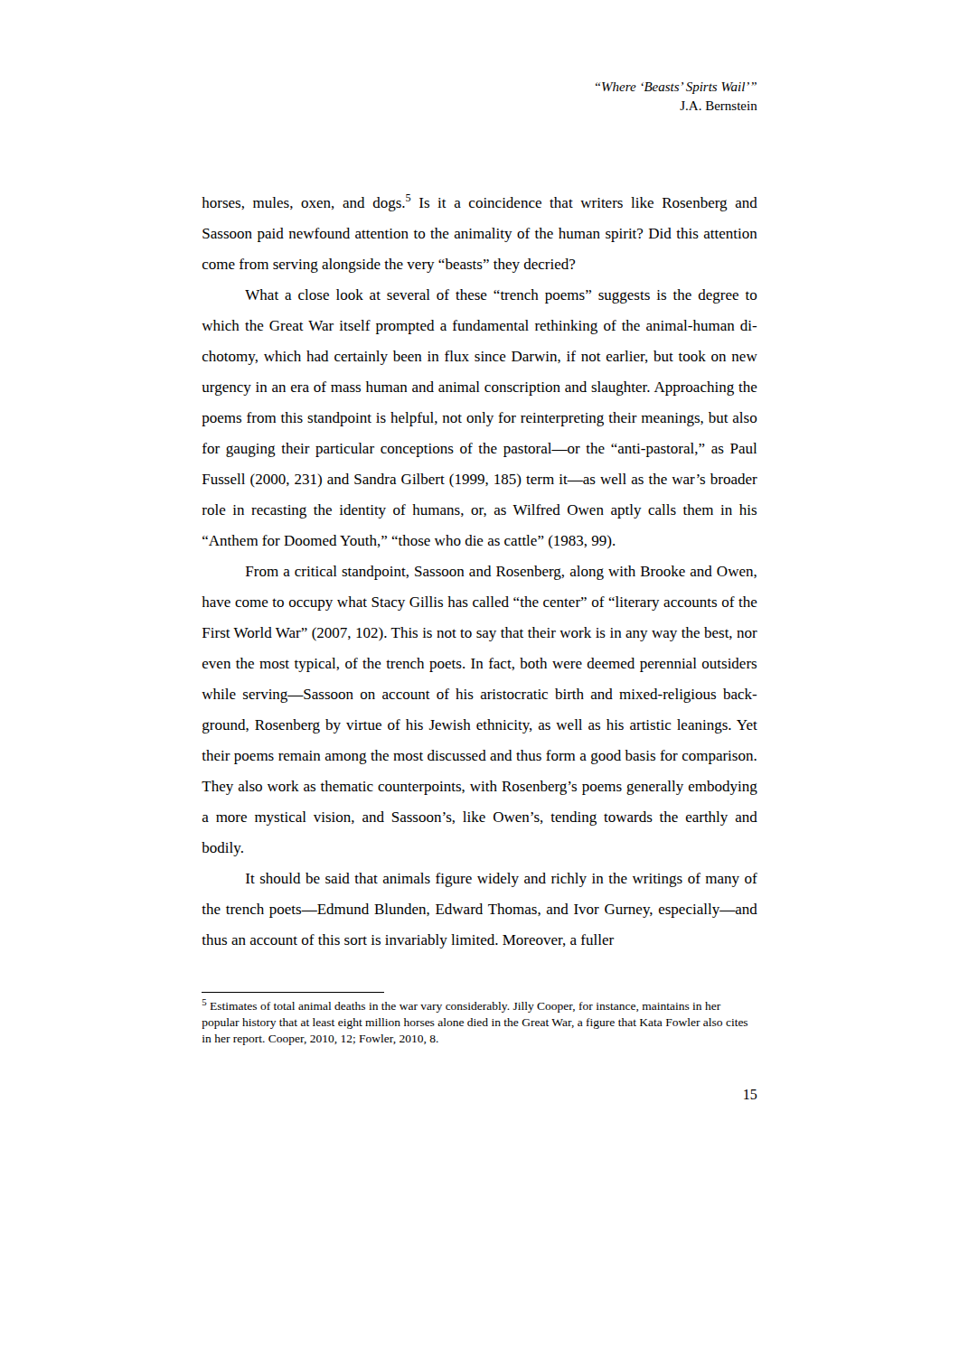“Where ‘Beasts’ Spirts Wail’”
J.A. Bernstein
horses, mules, oxen, and dogs.5 Is it a coincidence that writers like Rosenberg and Sassoon paid newfound attention to the animality of the human spirit? Did this attention come from serving alongside the very “beasts” they decried?
What a close look at several of these “trench poems” suggests is the degree to which the Great War itself prompted a fundamental rethinking of the animal-human dichotomy, which had certainly been in flux since Darwin, if not earlier, but took on new urgency in an era of mass human and animal conscription and slaughter. Approaching the poems from this standpoint is helpful, not only for reinterpreting their meanings, but also for gauging their particular conceptions of the pastoral—or the “anti-pastoral,” as Paul Fussell (2000, 231) and Sandra Gilbert (1999, 185) term it—as well as the war’s broader role in recasting the identity of humans, or, as Wilfred Owen aptly calls them in his “Anthem for Doomed Youth,” “those who die as cattle” (1983, 99).
From a critical standpoint, Sassoon and Rosenberg, along with Brooke and Owen, have come to occupy what Stacy Gillis has called “the center” of “literary accounts of the First World War” (2007, 102). This is not to say that their work is in any way the best, nor even the most typical, of the trench poets. In fact, both were deemed perennial outsiders while serving—Sassoon on account of his aristocratic birth and mixed-religious background, Rosenberg by virtue of his Jewish ethnicity, as well as his artistic leanings. Yet their poems remain among the most discussed and thus form a good basis for comparison. They also work as thematic counterpoints, with Rosenberg’s poems generally embodying a more mystical vision, and Sassoon’s, like Owen’s, tending towards the earthly and bodily.
It should be said that animals figure widely and richly in the writings of many of the trench poets—Edmund Blunden, Edward Thomas, and Ivor Gurney, especially—and thus an account of this sort is invariably limited. Moreover, a fuller
5 Estimates of total animal deaths in the war vary considerably. Jilly Cooper, for instance, maintains in her popular history that at least eight million horses alone died in the Great War, a figure that Kata Fowler also cites in her report. Cooper, 2010, 12; Fowler, 2010, 8.
15